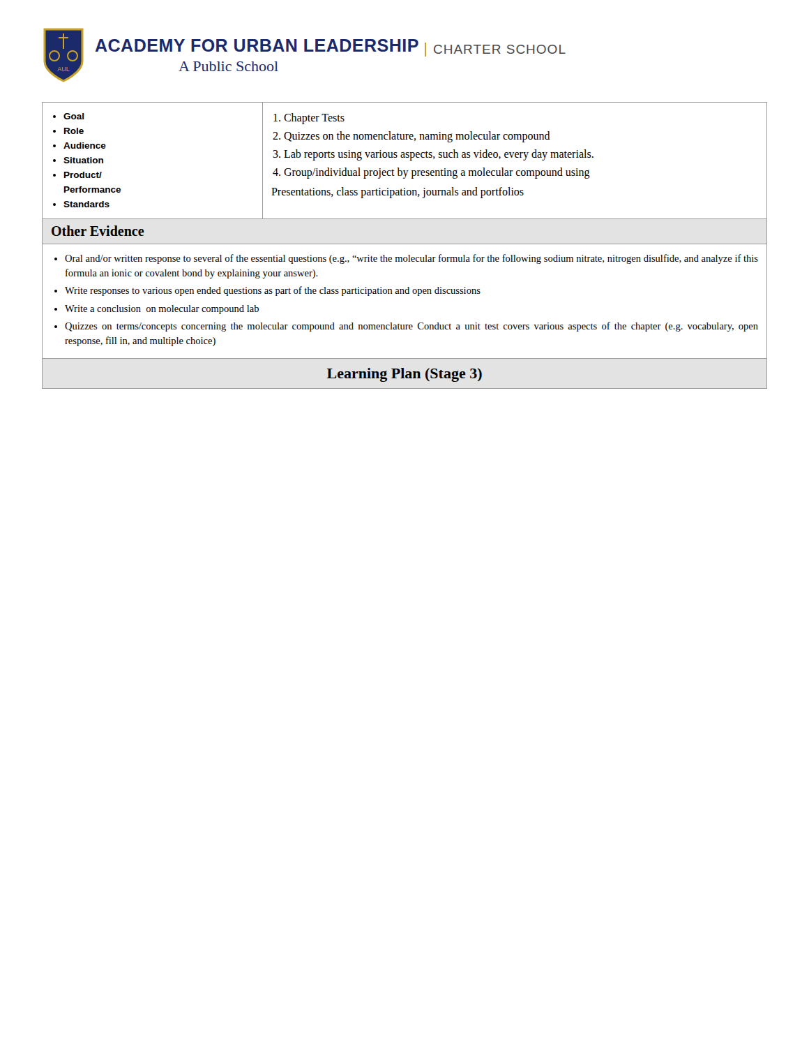AUL
Academy for Urban Leadership Charter School
A Public School
| Goal Role Audience Situation Product/ Performance Standards | Chapter Tests Quizzes on the nomenclature, naming molecular compound Lab reports using various aspects, such as video, every day materials. Group/individual project by presenting a molecular compound using Presentations, class participation, journals and portfolios |
| Other Evidence |
| Oral and/or written response to several of the essential questions (e.g., “write the molecular formula for the following sodium nitrate, nitrogen disulfide, and analyze if this formula an ionic or covalent bond by explaining your answer). Write responses to various open ended questions as part of the class participation and open discussions Write a conclusion on molecular compound lab Quizzes on terms/concepts concerning the molecular compound and nomenclature Conduct a unit test covers various aspects of the chapter (e.g. vocabulary, open response, fill in, and multiple choice) |
| Learning Plan (Stage 3) |